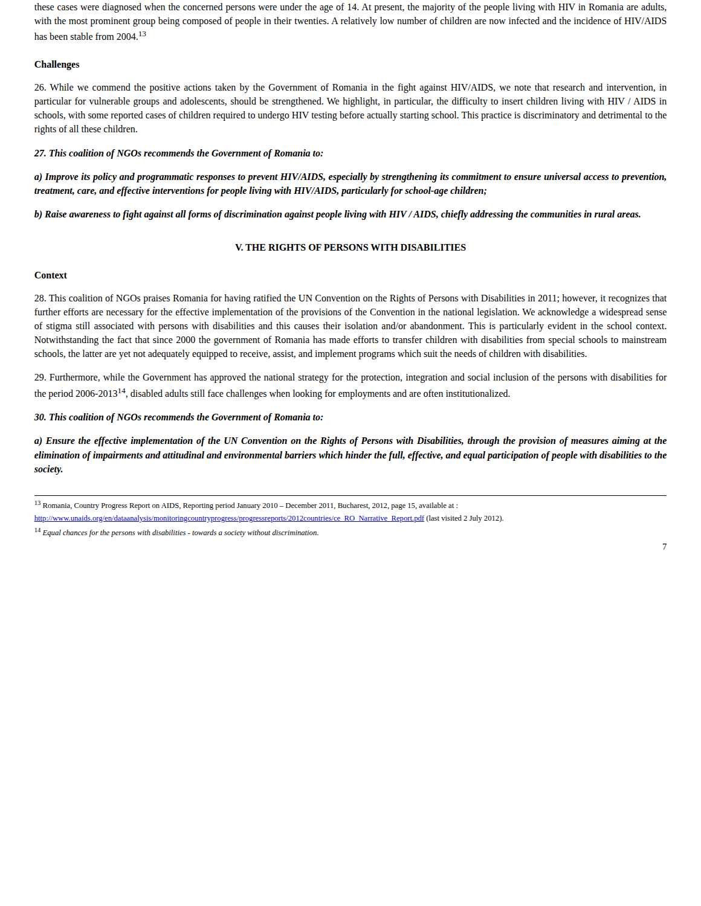these cases were diagnosed when the concerned persons were under the age of 14. At present, the majority of the people living with HIV in Romania are adults, with the most prominent group being composed of people in their twenties. A relatively low number of children are now infected and the incidence of HIV/AIDS has been stable from 2004.13
Challenges
26. While we commend the positive actions taken by the Government of Romania in the fight against HIV/AIDS, we note that research and intervention, in particular for vulnerable groups and adolescents, should be strengthened. We highlight, in particular, the difficulty to insert children living with HIV / AIDS in schools, with some reported cases of children required to undergo HIV testing before actually starting school. This practice is discriminatory and detrimental to the rights of all these children.
27. This coalition of NGOs recommends the Government of Romania to:
a) Improve its policy and programmatic responses to prevent HIV/AIDS, especially by strengthening its commitment to ensure universal access to prevention, treatment, care, and effective interventions for people living with HIV/AIDS, particularly for school-age children;
b) Raise awareness to fight against all forms of discrimination against people living with HIV / AIDS, chiefly addressing the communities in rural areas.
V. THE RIGHTS OF PERSONS WITH DISABILITIES
Context
28. This coalition of NGOs praises Romania for having ratified the UN Convention on the Rights of Persons with Disabilities in 2011; however, it recognizes that further efforts are necessary for the effective implementation of the provisions of the Convention in the national legislation. We acknowledge a widespread sense of stigma still associated with persons with disabilities and this causes their isolation and/or abandonment. This is particularly evident in the school context. Notwithstanding the fact that since 2000 the government of Romania has made efforts to transfer children with disabilities from special schools to mainstream schools, the latter are yet not adequately equipped to receive, assist, and implement programs which suit the needs of children with disabilities.
29. Furthermore, while the Government has approved the national strategy for the protection, integration and social inclusion of the persons with disabilities for the period 2006-201314, disabled adults still face challenges when looking for employments and are often institutionalized.
30. This coalition of NGOs recommends the Government of Romania to:
a) Ensure the effective implementation of the UN Convention on the Rights of Persons with Disabilities, through the provision of measures aiming at the elimination of impairments and attitudinal and environmental barriers which hinder the full, effective, and equal participation of people with disabilities to the society.
13 Romania, Country Progress Report on AIDS, Reporting period January 2010 – December 2011, Bucharest, 2012, page 15, available at :
http://www.unaids.org/en/dataanalysis/monitoringcountryprogress/progressreports/2012countries/ce_RO_Narrative_Report.pdf (last visited 2 July 2012).
14 Equal chances for the persons with disabilities - towards a society without discrimination.
7